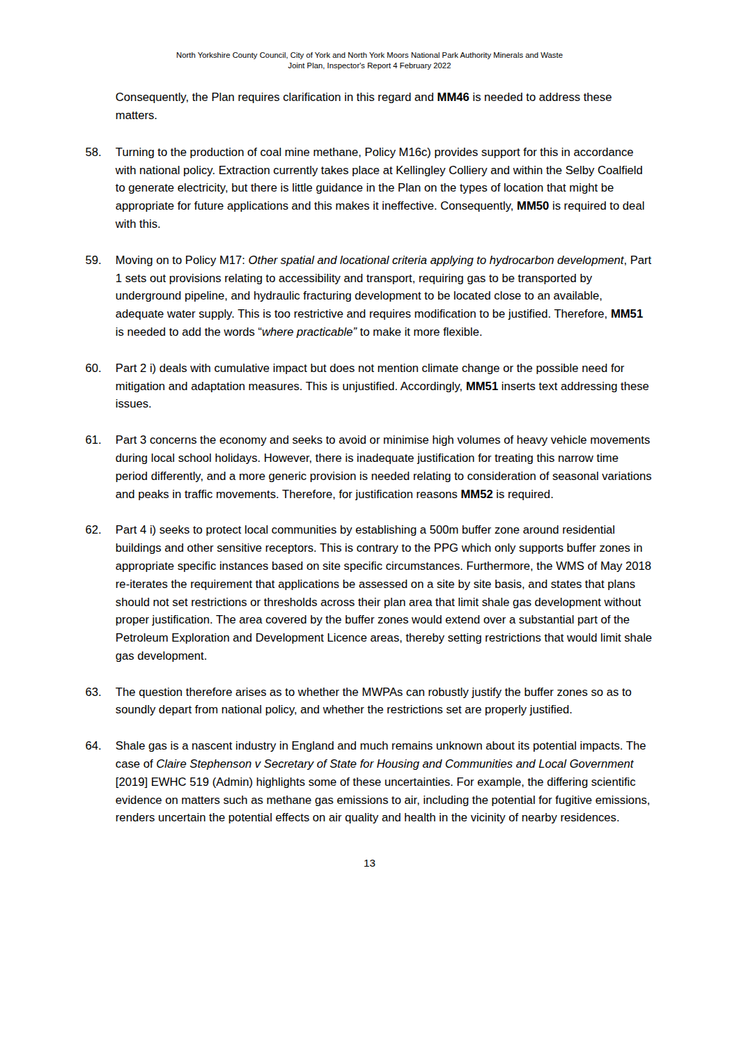North Yorkshire County Council, City of York and North York Moors National Park Authority Minerals and Waste
Joint Plan, Inspector's Report 4 February 2022
Consequently, the Plan requires clarification in this regard and MM46 is needed to address these matters.
Turning to the production of coal mine methane, Policy M16c) provides support for this in accordance with national policy. Extraction currently takes place at Kellingley Colliery and within the Selby Coalfield to generate electricity, but there is little guidance in the Plan on the types of location that might be appropriate for future applications and this makes it ineffective. Consequently, MM50 is required to deal with this.
Moving on to Policy M17: Other spatial and locational criteria applying to hydrocarbon development, Part 1 sets out provisions relating to accessibility and transport, requiring gas to be transported by underground pipeline, and hydraulic fracturing development to be located close to an available, adequate water supply. This is too restrictive and requires modification to be justified. Therefore, MM51 is needed to add the words “where practicable” to make it more flexible.
Part 2 i) deals with cumulative impact but does not mention climate change or the possible need for mitigation and adaptation measures. This is unjustified. Accordingly, MM51 inserts text addressing these issues.
Part 3 concerns the economy and seeks to avoid or minimise high volumes of heavy vehicle movements during local school holidays. However, there is inadequate justification for treating this narrow time period differently, and a more generic provision is needed relating to consideration of seasonal variations and peaks in traffic movements. Therefore, for justification reasons MM52 is required.
Part 4 i) seeks to protect local communities by establishing a 500m buffer zone around residential buildings and other sensitive receptors. This is contrary to the PPG which only supports buffer zones in appropriate specific instances based on site specific circumstances. Furthermore, the WMS of May 2018 re-iterates the requirement that applications be assessed on a site by site basis, and states that plans should not set restrictions or thresholds across their plan area that limit shale gas development without proper justification. The area covered by the buffer zones would extend over a substantial part of the Petroleum Exploration and Development Licence areas, thereby setting restrictions that would limit shale gas development.
The question therefore arises as to whether the MWPAs can robustly justify the buffer zones so as to soundly depart from national policy, and whether the restrictions set are properly justified.
Shale gas is a nascent industry in England and much remains unknown about its potential impacts. The case of Claire Stephenson v Secretary of State for Housing and Communities and Local Government [2019] EWHC 519 (Admin) highlights some of these uncertainties. For example, the differing scientific evidence on matters such as methane gas emissions to air, including the potential for fugitive emissions, renders uncertain the potential effects on air quality and health in the vicinity of nearby residences.
13